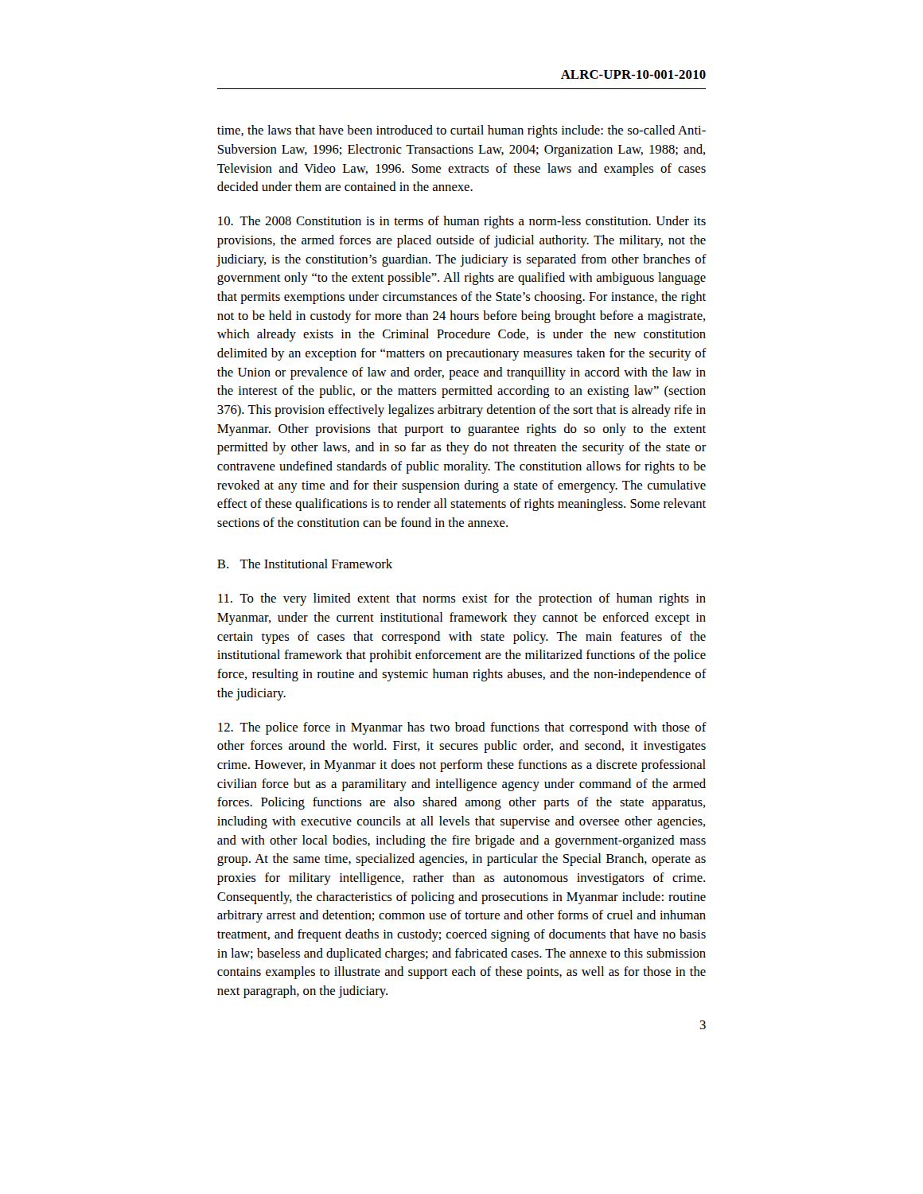ALRC-UPR-10-001-2010
time, the laws that have been introduced to curtail human rights include: the so-called Anti-Subversion Law, 1996; Electronic Transactions Law, 2004; Organization Law, 1988; and, Television and Video Law, 1996. Some extracts of these laws and examples of cases decided under them are contained in the annexe.
10. The 2008 Constitution is in terms of human rights a norm-less constitution. Under its provisions, the armed forces are placed outside of judicial authority. The military, not the judiciary, is the constitution’s guardian. The judiciary is separated from other branches of government only “to the extent possible”. All rights are qualified with ambiguous language that permits exemptions under circumstances of the State’s choosing. For instance, the right not to be held in custody for more than 24 hours before being brought before a magistrate, which already exists in the Criminal Procedure Code, is under the new constitution delimited by an exception for “matters on precautionary measures taken for the security of the Union or prevalence of law and order, peace and tranquillity in accord with the law in the interest of the public, or the matters permitted according to an existing law” (section 376). This provision effectively legalizes arbitrary detention of the sort that is already rife in Myanmar. Other provisions that purport to guarantee rights do so only to the extent permitted by other laws, and in so far as they do not threaten the security of the state or contravene undefined standards of public morality. The constitution allows for rights to be revoked at any time and for their suspension during a state of emergency. The cumulative effect of these qualifications is to render all statements of rights meaningless. Some relevant sections of the constitution can be found in the annexe.
B. The Institutional Framework
11. To the very limited extent that norms exist for the protection of human rights in Myanmar, under the current institutional framework they cannot be enforced except in certain types of cases that correspond with state policy. The main features of the institutional framework that prohibit enforcement are the militarized functions of the police force, resulting in routine and systemic human rights abuses, and the non-independence of the judiciary.
12. The police force in Myanmar has two broad functions that correspond with those of other forces around the world. First, it secures public order, and second, it investigates crime. However, in Myanmar it does not perform these functions as a discrete professional civilian force but as a paramilitary and intelligence agency under command of the armed forces. Policing functions are also shared among other parts of the state apparatus, including with executive councils at all levels that supervise and oversee other agencies, and with other local bodies, including the fire brigade and a government-organized mass group. At the same time, specialized agencies, in particular the Special Branch, operate as proxies for military intelligence, rather than as autonomous investigators of crime. Consequently, the characteristics of policing and prosecutions in Myanmar include: routine arbitrary arrest and detention; common use of torture and other forms of cruel and inhuman treatment, and frequent deaths in custody; coerced signing of documents that have no basis in law; baseless and duplicated charges; and fabricated cases. The annexe to this submission contains examples to illustrate and support each of these points, as well as for those in the next paragraph, on the judiciary.
3